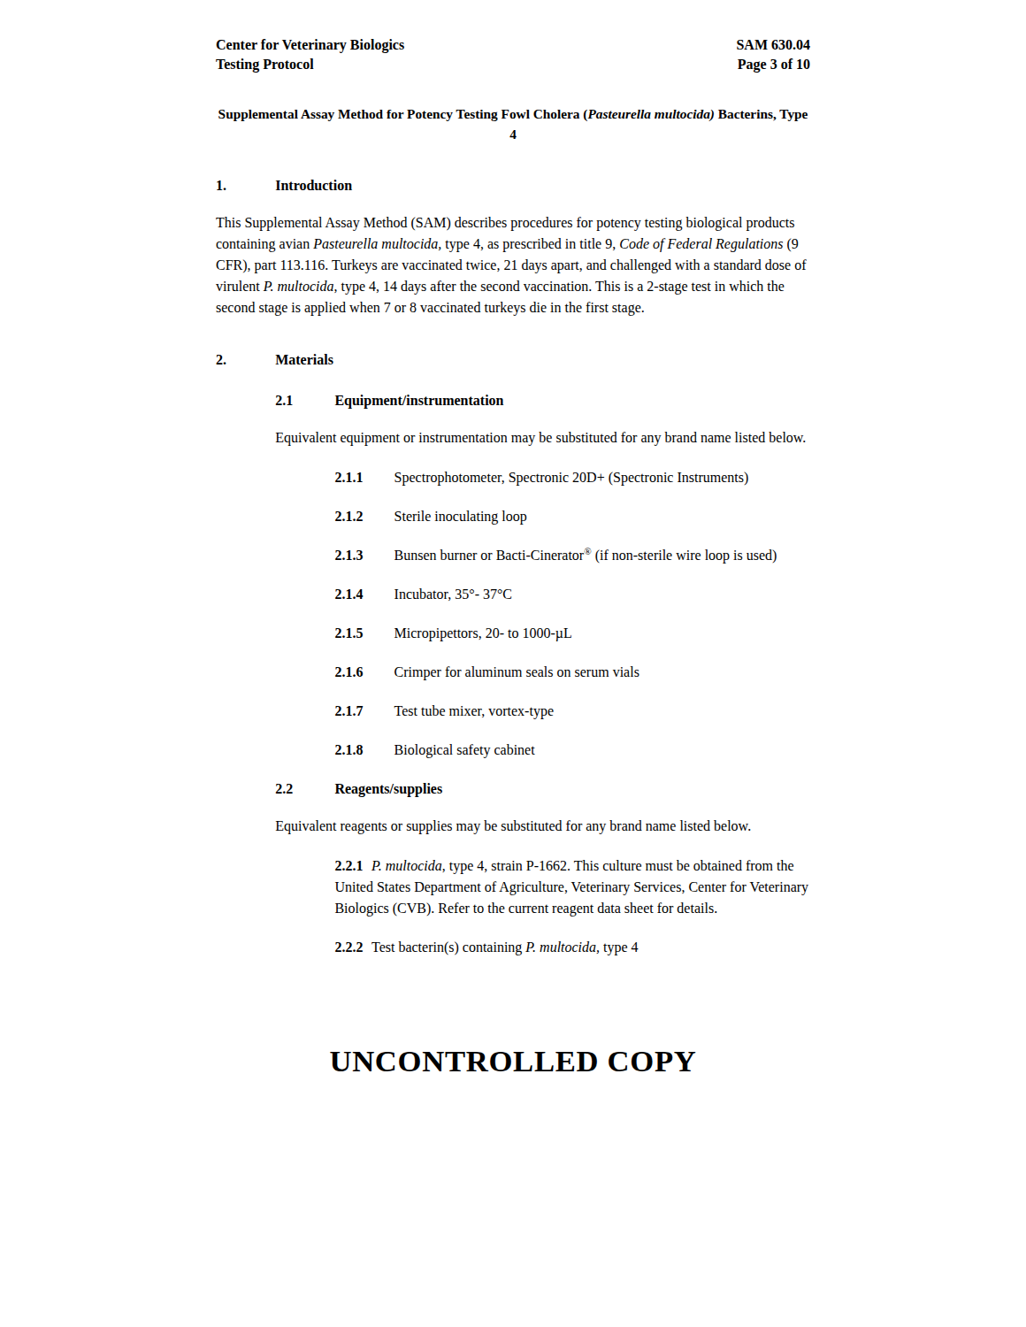Center for Veterinary Biologics
Testing Protocol
SAM 630.04
Page 3 of 10
Supplemental Assay Method for Potency Testing Fowl Cholera (Pasteurella multocida) Bacterins, Type 4
1. Introduction
This Supplemental Assay Method (SAM) describes procedures for potency testing biological products containing avian Pasteurella multocida, type 4, as prescribed in title 9, Code of Federal Regulations (9 CFR), part 113.116. Turkeys are vaccinated twice, 21 days apart, and challenged with a standard dose of virulent P. multocida, type 4, 14 days after the second vaccination. This is a 2-stage test in which the second stage is applied when 7 or 8 vaccinated turkeys die in the first stage.
2. Materials
2.1 Equipment/instrumentation
Equivalent equipment or instrumentation may be substituted for any brand name listed below.
2.1.1 Spectrophotometer, Spectronic 20D+ (Spectronic Instruments)
2.1.2 Sterile inoculating loop
2.1.3 Bunsen burner or Bacti-Cinerator® (if non-sterile wire loop is used)
2.1.4 Incubator, 35°- 37°C
2.1.5 Micropipettors, 20- to 1000-µL
2.1.6 Crimper for aluminum seals on serum vials
2.1.7 Test tube mixer, vortex-type
2.1.8 Biological safety cabinet
2.2 Reagents/supplies
Equivalent reagents or supplies may be substituted for any brand name listed below.
2.2.1 P. multocida, type 4, strain P-1662. This culture must be obtained from the United States Department of Agriculture, Veterinary Services, Center for Veterinary Biologics (CVB). Refer to the current reagent data sheet for details.
2.2.2 Test bacterin(s) containing P. multocida, type 4
UNCONTROLLED COPY